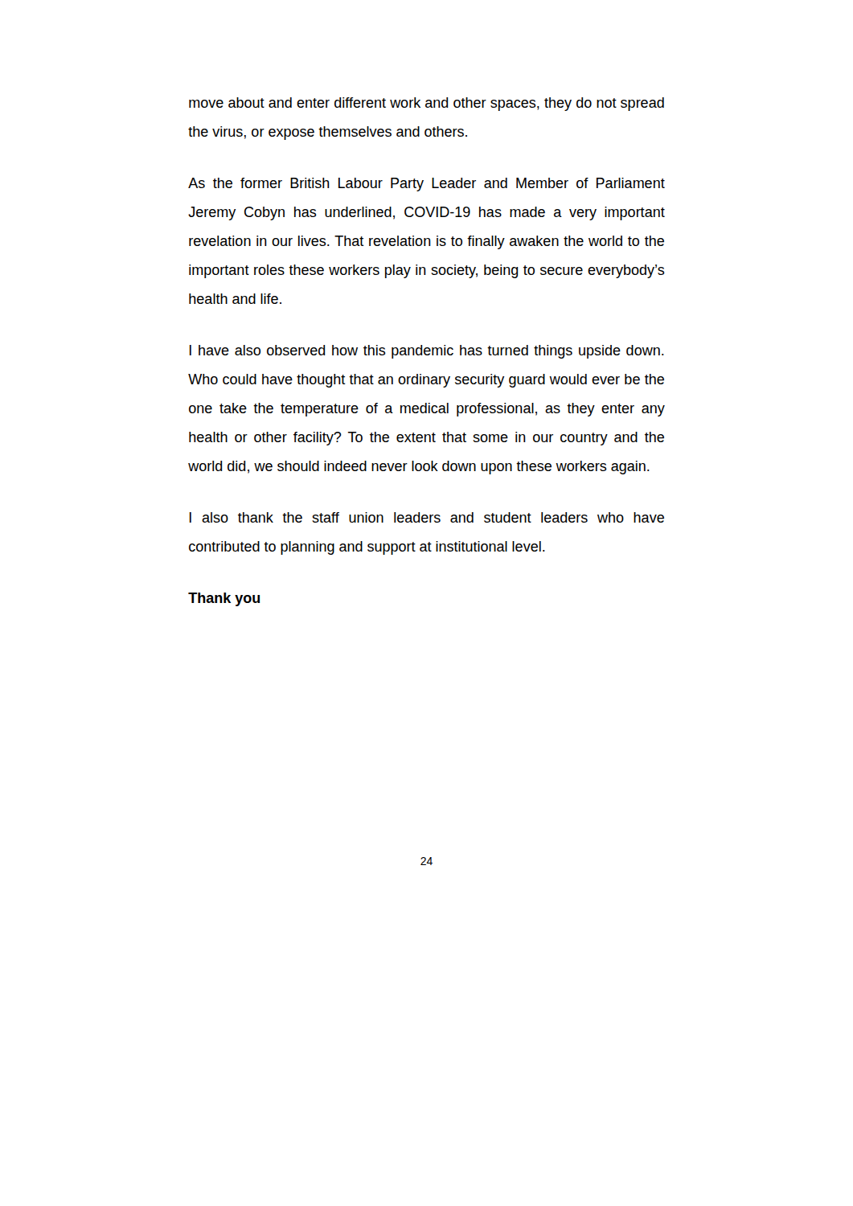move about and enter different work and other spaces, they do not spread the virus, or expose themselves and others.
As the former British Labour Party Leader and Member of Parliament Jeremy Cobyn has underlined, COVID-19 has made a very important revelation in our lives. That revelation is to finally awaken the world to the important roles these workers play in society, being to secure everybody’s health and life.
I have also observed how this pandemic has turned things upside down. Who could have thought that an ordinary security guard would ever be the one take the temperature of a medical professional, as they enter any health or other facility? To the extent that some in our country and the world did, we should indeed never look down upon these workers again.
I also thank the staff union leaders and student leaders who have contributed to planning and support at institutional level.
Thank you
24